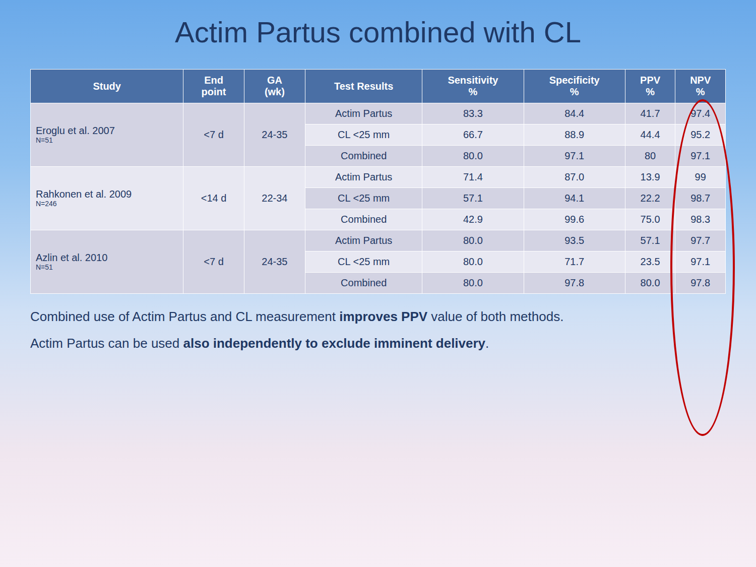Actim Partus combined with CL
| Study | End point | GA (wk) | Test Results | Sensitivity % | Specificity % | PPV % | NPV % |
| --- | --- | --- | --- | --- | --- | --- | --- |
| Eroglu et al. 2007 N=51 | <7 d | 24-35 | Actim Partus | 83.3 | 84.4 | 41.7 | 97.4 |
| CL <25 mm | 66.7 | 88.9 | 44.4 | 95.2 |
| Combined | 80.0 | 97.1 | 80 | 97.1 |
| Rahkonen et al. 2009 N=246 | <14 d | 22-34 | Actim Partus | 71.4 | 87.0 | 13.9 | 99 |
| CL <25 mm | 57.1 | 94.1 | 22.2 | 98.7 |
| Combined | 42.9 | 99.6 | 75.0 | 98.3 |
| Azlin et al. 2010 N=51 | <7 d | 24-35 | Actim Partus | 80.0 | 93.5 | 57.1 | 97.7 |
| CL <25 mm | 80.0 | 71.7 | 23.5 | 97.1 |
| Combined | 80.0 | 97.8 | 80.0 | 97.8 |
Combined use of Actim Partus and CL measurement improves PPV value of both methods.
Actim Partus can be used also independently to exclude imminent delivery.